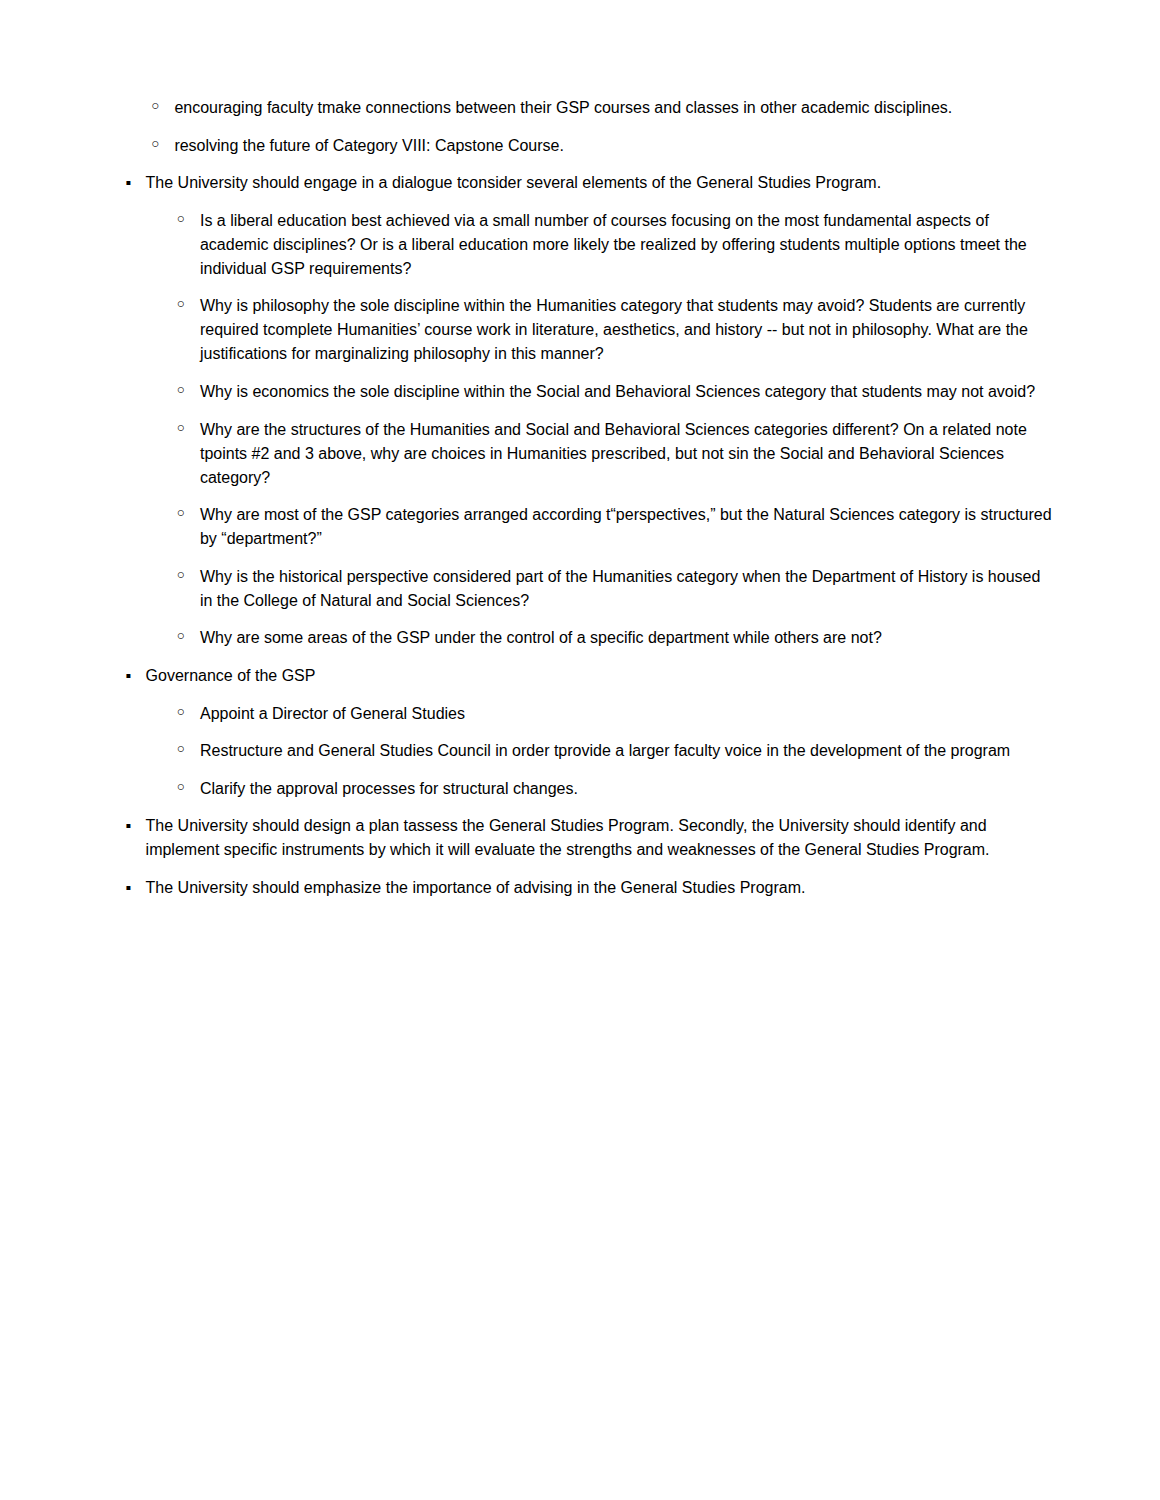encouraging faculty tmake connections between their GSP courses and classes in other academic disciplines.
resolving the future of Category VIII: Capstone Course.
The University should engage in a dialogue tconsider several elements of the General Studies Program.
Is a liberal education best achieved via a small number of courses focusing on the most fundamental aspects of academic disciplines? Or is a liberal education more likely tbe realized by offering students multiple options tmeet the individual GSP requirements?
Why is philosophy the sole discipline within the Humanities category that students may avoid? Students are currently required tcomplete Humanities’ course work in literature, aesthetics, and history -- but not in philosophy. What are the justifications for marginalizing philosophy in this manner?
Why is economics the sole discipline within the Social and Behavioral Sciences category that students may not avoid?
Why are the structures of the Humanities and Social and Behavioral Sciences categories different? On a related note tpoints #2 and 3 above, why are choices in Humanities prescribed, but not sin the Social and Behavioral Sciences category?
Why are most of the GSP categories arranged according t“perspectives,” but the Natural Sciences category is structured by “department?”
Why is the historical perspective considered part of the Humanities category when the Department of History is housed in the College of Natural and Social Sciences?
Why are some areas of the GSP under the control of a specific department while others are not?
Governance of the GSP
Appoint a Director of General Studies
Restructure and General Studies Council in order tprovide a larger faculty voice in the development of the program
Clarify the approval processes for structural changes.
The University should design a plan tassess the General Studies Program. Secondly, the University should identify and implement specific instruments by which it will evaluate the strengths and weaknesses of the General Studies Program.
The University should emphasize the importance of advising in the General Studies Program.